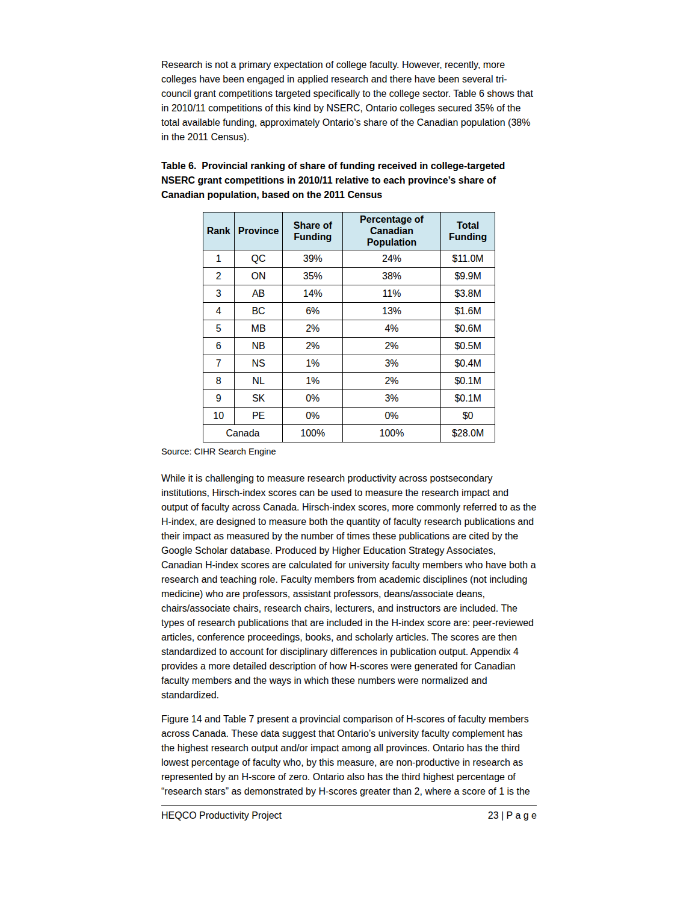Research is not a primary expectation of college faculty. However, recently, more colleges have been engaged in applied research and there have been several tri-council grant competitions targeted specifically to the college sector. Table 6 shows that in 2010/11 competitions of this kind by NSERC, Ontario colleges secured 35% of the total available funding, approximately Ontario’s share of the Canadian population (38% in the 2011 Census).
Table 6. Provincial ranking of share of funding received in college-targeted NSERC grant competitions in 2010/11 relative to each province’s share of Canadian population, based on the 2011 Census
| Rank | Province | Share of Funding | Percentage of Canadian Population | Total Funding |
| --- | --- | --- | --- | --- |
| 1 | QC | 39% | 24% | $11.0M |
| 2 | ON | 35% | 38% | $9.9M |
| 3 | AB | 14% | 11% | $3.8M |
| 4 | BC | 6% | 13% | $1.6M |
| 5 | MB | 2% | 4% | $0.6M |
| 6 | NB | 2% | 2% | $0.5M |
| 7 | NS | 1% | 3% | $0.4M |
| 8 | NL | 1% | 2% | $0.1M |
| 9 | SK | 0% | 3% | $0.1M |
| 10 | PE | 0% | 0% | $0 |
| Canada | 100% | 100% | $28.0M |
Source: CIHR Search Engine
While it is challenging to measure research productivity across postsecondary institutions, Hirsch-index scores can be used to measure the research impact and output of faculty across Canada. Hirsch-index scores, more commonly referred to as the H-index, are designed to measure both the quantity of faculty research publications and their impact as measured by the number of times these publications are cited by the Google Scholar database. Produced by Higher Education Strategy Associates, Canadian H-index scores are calculated for university faculty members who have both a research and teaching role. Faculty members from academic disciplines (not including medicine) who are professors, assistant professors, deans/associate deans, chairs/associate chairs, research chairs, lecturers, and instructors are included. The types of research publications that are included in the H-index score are: peer-reviewed articles, conference proceedings, books, and scholarly articles. The scores are then standardized to account for disciplinary differences in publication output. Appendix 4 provides a more detailed description of how H-scores were generated for Canadian faculty members and the ways in which these numbers were normalized and standardized.
Figure 14 and Table 7 present a provincial comparison of H-scores of faculty members across Canada. These data suggest that Ontario’s university faculty complement has the highest research output and/or impact among all provinces. Ontario has the third lowest percentage of faculty who, by this measure, are non-productive in research as represented by an H-score of zero. Ontario also has the third highest percentage of “research stars” as demonstrated by H-scores greater than 2, where a score of 1 is the
HEQCO Productivity Project
23 | P a g e